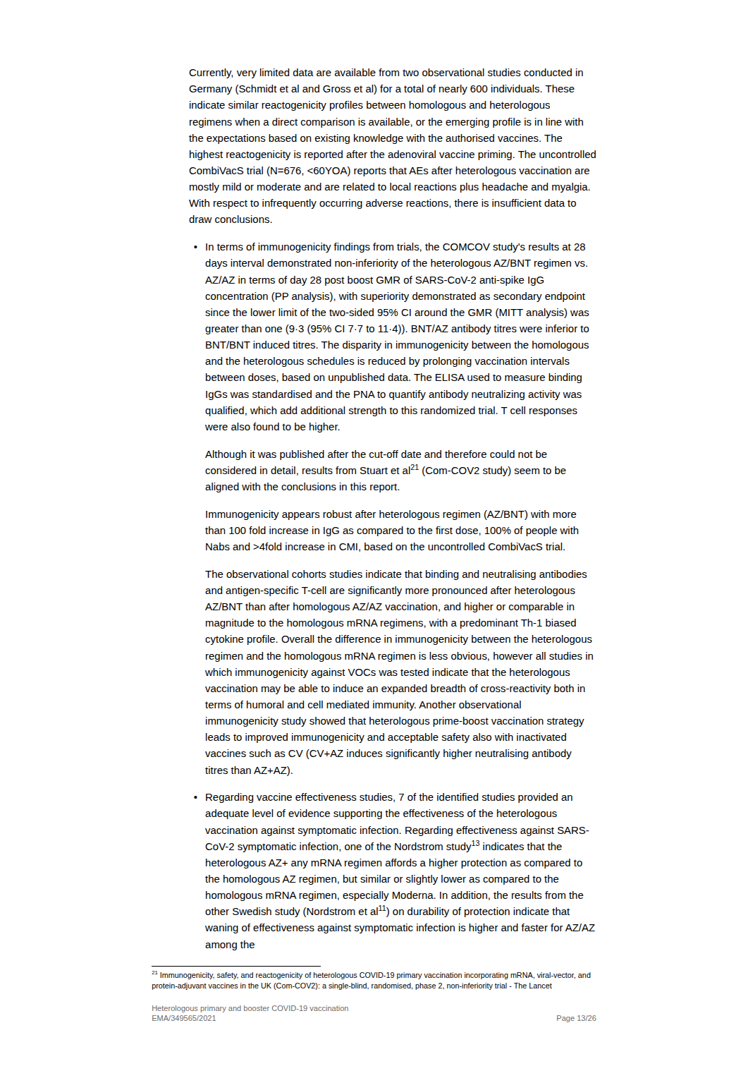Currently, very limited data are available from two observational studies conducted in Germany (Schmidt et al and Gross et al) for a total of nearly 600 individuals. These indicate similar reactogenicity profiles between homologous and heterologous regimens when a direct comparison is available, or the emerging profile is in line with the expectations based on existing knowledge with the authorised vaccines. The highest reactogenicity is reported after the adenoviral vaccine priming. The uncontrolled CombiVacS trial (N=676, <60YOA) reports that AEs after heterologous vaccination are mostly mild or moderate and are related to local reactions plus headache and myalgia. With respect to infrequently occurring adverse reactions, there is insufficient data to draw conclusions.
In terms of immunogenicity findings from trials, the COMCOV study's results at 28 days interval demonstrated non-inferiority of the heterologous AZ/BNT regimen vs. AZ/AZ in terms of day 28 post boost GMR of SARS-CoV-2 anti-spike IgG concentration (PP analysis), with superiority demonstrated as secondary endpoint since the lower limit of the two-sided 95% CI around the GMR (MITT analysis) was greater than one (9·3 (95% CI 7·7 to 11·4)). BNT/AZ antibody titres were inferior to BNT/BNT induced titres. The disparity in immunogenicity between the homologous and the heterologous schedules is reduced by prolonging vaccination intervals between doses, based on unpublished data. The ELISA used to measure binding IgGs was standardised and the PNA to quantify antibody neutralizing activity was qualified, which add additional strength to this randomized trial. T cell responses were also found to be higher.
Although it was published after the cut-off date and therefore could not be considered in detail, results from Stuart et al21 (Com-COV2 study) seem to be aligned with the conclusions in this report.
Immunogenicity appears robust after heterologous regimen (AZ/BNT) with more than 100 fold increase in IgG as compared to the first dose, 100% of people with Nabs and >4fold increase in CMI, based on the uncontrolled CombiVacS trial.
The observational cohorts studies indicate that binding and neutralising antibodies and antigen-specific T-cell are significantly more pronounced after heterologous AZ/BNT than after homologous AZ/AZ vaccination, and higher or comparable in magnitude to the homologous mRNA regimens, with a predominant Th-1 biased cytokine profile. Overall the difference in immunogenicity between the heterologous regimen and the homologous mRNA regimen is less obvious, however all studies in which immunogenicity against VOCs was tested indicate that the heterologous vaccination may be able to induce an expanded breadth of cross-reactivity both in terms of humoral and cell mediated immunity. Another observational immunogenicity study showed that heterologous prime-boost vaccination strategy leads to improved immunogenicity and acceptable safety also with inactivated vaccines such as CV (CV+AZ induces significantly higher neutralising antibody titres than AZ+AZ).
Regarding vaccine effectiveness studies, 7 of the identified studies provided an adequate level of evidence supporting the effectiveness of the heterologous vaccination against symptomatic infection. Regarding effectiveness against SARS-CoV-2 symptomatic infection, one of the Nordstrom study13 indicates that the heterologous AZ+ any mRNA regimen affords a higher protection as compared to the homologous AZ regimen, but similar or slightly lower as compared to the homologous mRNA regimen, especially Moderna. In addition, the results from the other Swedish study (Nordstrom et al11) on durability of protection indicate that waning of effectiveness against symptomatic infection is higher and faster for AZ/AZ among the
21 Immunogenicity, safety, and reactogenicity of heterologous COVID-19 primary vaccination incorporating mRNA, viral-vector, and protein-adjuvant vaccines in the UK (Com-COV2): a single-blind, randomised, phase 2, non-inferiority trial - The Lancet
Heterologous primary and booster COVID-19 vaccination
EMA/349565/2021
Page 13/26